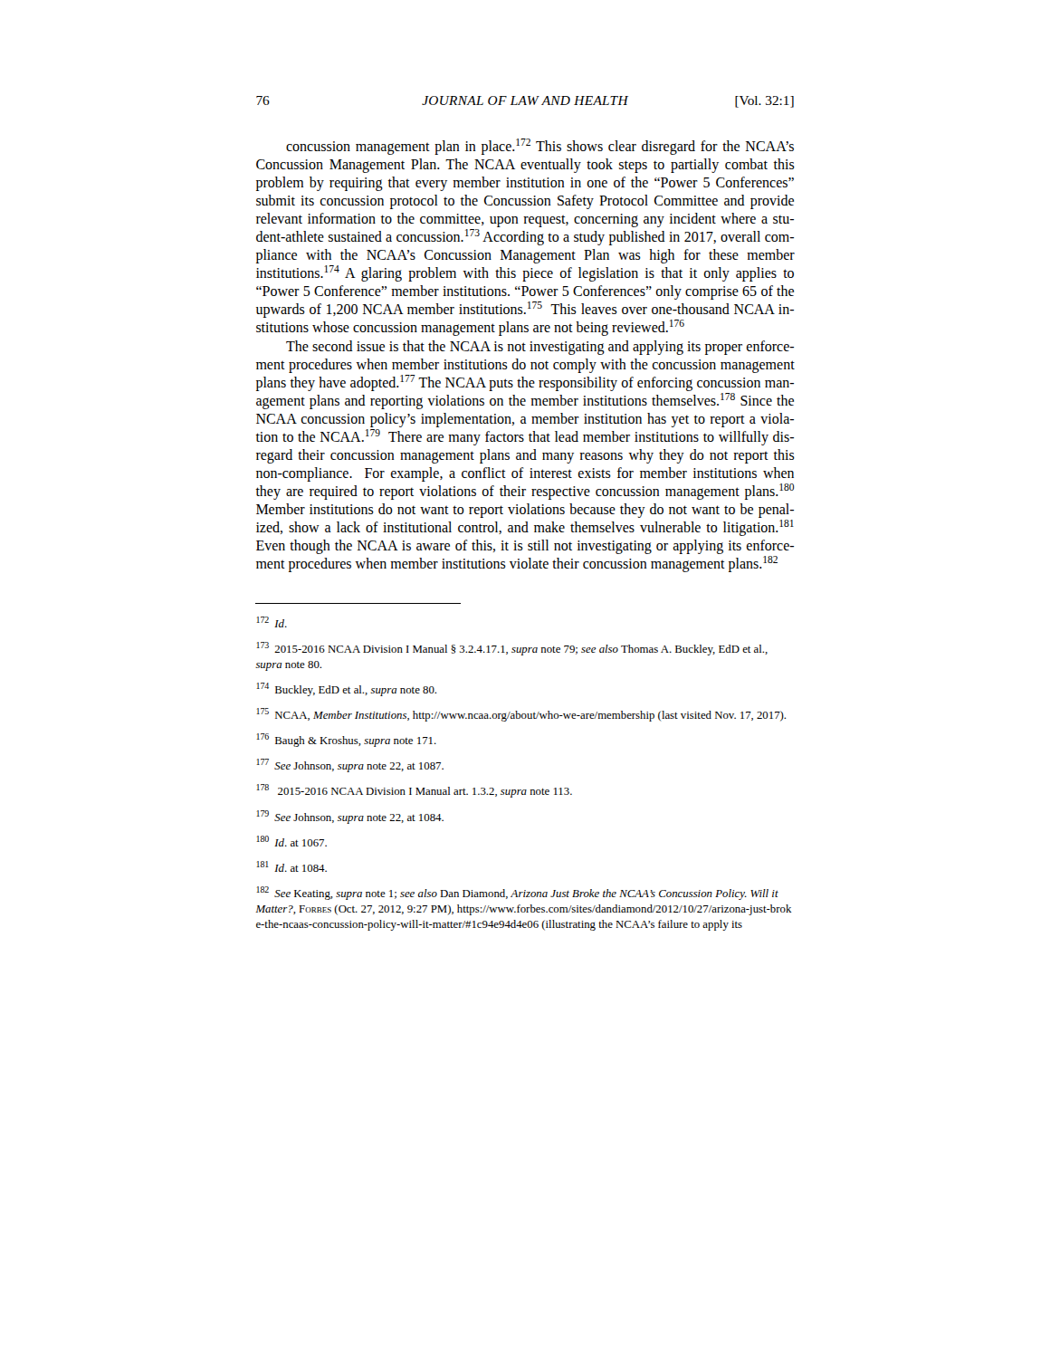76
JOURNAL OF LAW AND HEALTH
[Vol. 32:1]
concussion management plan in place.172 This shows clear disregard for the NCAA’s Concussion Management Plan. The NCAA eventually took steps to partially combat this problem by requiring that every member institution in one of the “Power 5 Conferences” submit its concussion protocol to the Concussion Safety Protocol Committee and provide relevant information to the committee, upon request, concerning any incident where a student-athlete sustained a concussion.173 According to a study published in 2017, overall compliance with the NCAA’s Concussion Management Plan was high for these member institutions.174 A glaring problem with this piece of legislation is that it only applies to “Power 5 Conference” member institutions. “Power 5 Conferences” only comprise 65 of the upwards of 1,200 NCAA member institutions.175 This leaves over one-thousand NCAA institutions whose concussion management plans are not being reviewed.176
The second issue is that the NCAA is not investigating and applying its proper enforcement procedures when member institutions do not comply with the concussion management plans they have adopted.177 The NCAA puts the responsibility of enforcing concussion management plans and reporting violations on the member institutions themselves.178 Since the NCAA concussion policy’s implementation, a member institution has yet to report a violation to the NCAA.179 There are many factors that lead member institutions to willfully disregard their concussion management plans and many reasons why they do not report this non-compliance. For example, a conflict of interest exists for member institutions when they are required to report violations of their respective concussion management plans.180 Member institutions do not want to report violations because they do not want to be penalized, show a lack of institutional control, and make themselves vulnerable to litigation.181 Even though the NCAA is aware of this, it is still not investigating or applying its enforcement procedures when member institutions violate their concussion management plans.182
172 Id.
173 2015-2016 NCAA Division I Manual § 3.2.4.17.1, supra note 79; see also Thomas A. Buckley, EdD et al., supra note 80.
174 Buckley, EdD et al., supra note 80.
175 NCAA, Member Institutions, http://www.ncaa.org/about/who-we-are/membership (last visited Nov. 17, 2017).
176 Baugh & Kroshus, supra note 171.
177 See Johnson, supra note 22, at 1087.
178 2015-2016 NCAA Division I Manual art. 1.3.2, supra note 113.
179 See Johnson, supra note 22, at 1084.
180 Id. at 1067.
181 Id. at 1084.
182 See Keating, supra note 1; see also Dan Diamond, Arizona Just Broke the NCAA’s Concussion Policy. Will it Matter?, Forbes (Oct. 27, 2012, 9:27 PM), https://www.forbes.com/sites/dandiamond/2012/10/27/arizona-just-broke-the-ncaas-concussion-policy-will-it-matter/#1c94e94d4e06 (illustrating the NCAA’s failure to apply its